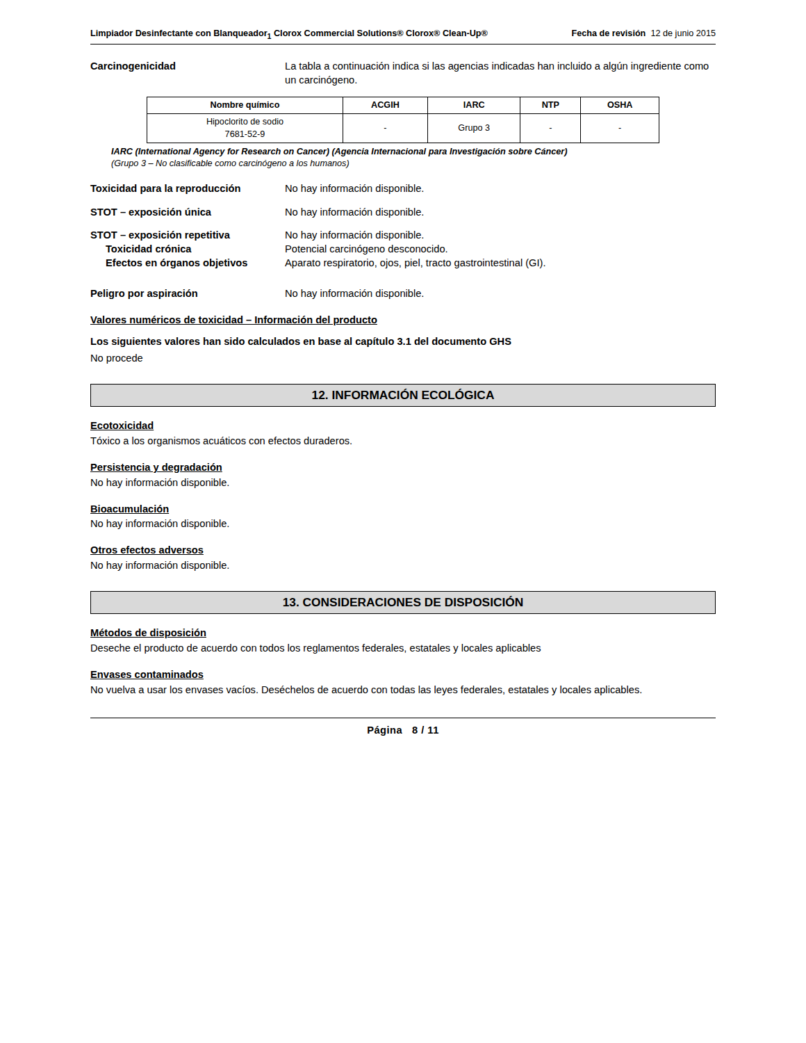Limpiador Desinfectante con Blanqueador1 Clorox Commercial Solutions® Clorox® Clean-Up®
Fecha de revisión 12 de junio 2015
Carcinogenicidad
La tabla a continuación indica si las agencias indicadas han incluido a algún ingrediente como un carcinógeno.
| Nombre químico | ACGIH | IARC | NTP | OSHA |
| --- | --- | --- | --- | --- |
| Hipoclorito de sodio 7681-52-9 | - | Grupo 3 | - | - |
IARC (International Agency for Research on Cancer) (Agencia Internacional para Investigación sobre Cáncer)
(Grupo 3 – No clasificable como carcinógeno a los humanos)
Toxicidad para la reproducción
No hay información disponible.
STOT – exposición única
No hay información disponible.
STOT – exposición repetitiva
No hay información disponible.
Toxicidad crónica
Potencial carcinógeno desconocido.
Efectos en órganos objetivos
Aparato respiratorio, ojos, piel, tracto gastrointestinal (GI).
Peligro por aspiración
No hay información disponible.
Valores numéricos de toxicidad – Información del producto
Los siguientes valores han sido calculados en base al capítulo 3.1 del documento GHS
No procede
12. INFORMACIÓN ECOLÓGICA
Ecotoxicidad
Tóxico a los organismos acuáticos con efectos duraderos.
Persistencia y degradación
No hay información disponible.
Bioacumulación
No hay información disponible.
Otros efectos adversos
No hay información disponible.
13. CONSIDERACIONES DE DISPOSICIÓN
Métodos de disposición
Deseche el producto de acuerdo con todos los reglamentos federales, estatales y locales aplicables
Envases contaminados
No vuelva a usar los envases vacíos. Deséchelos de acuerdo con todas las leyes federales, estatales y locales aplicables.
Página 8 / 11